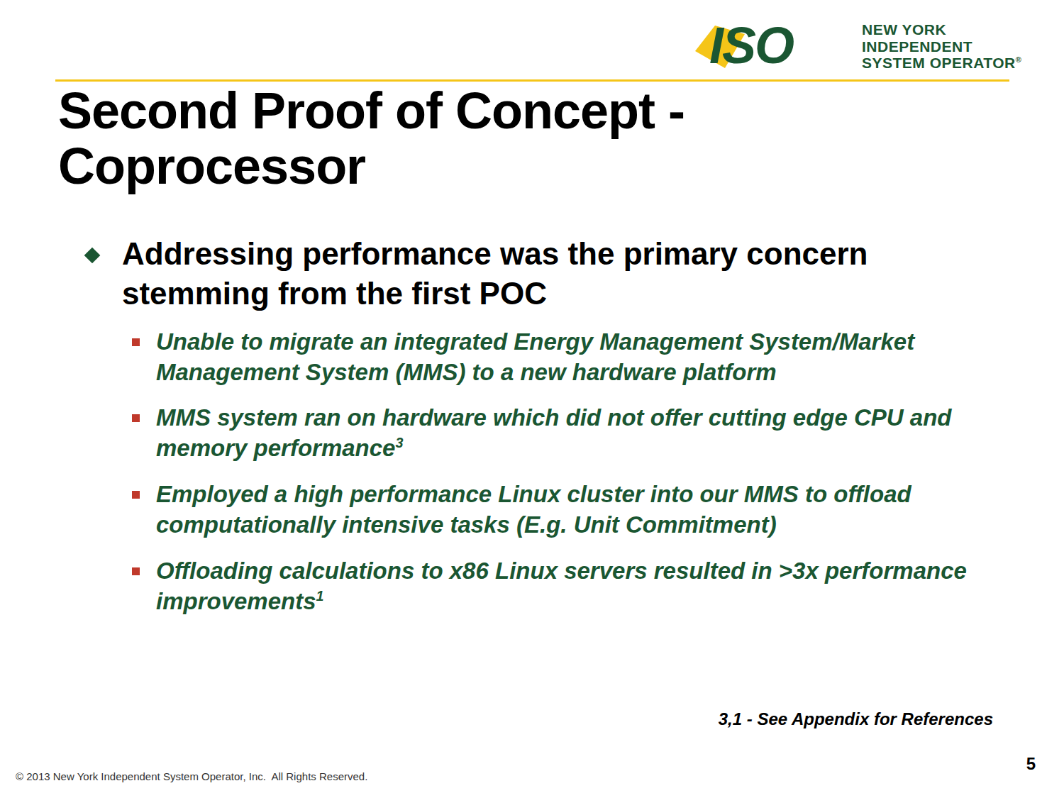ISO
NEW YORK
INDEPENDENT
SYSTEM OPERATOR®
Second Proof of Concept - Coprocessor
Addressing performance was the primary concern stemming from the first POC
Unable to migrate an integrated Energy Management System/Market Management System (MMS) to a new hardware platform
MMS system ran on hardware which did not offer cutting edge CPU and memory performance3
Employed a high performance Linux cluster into our MMS to offload computationally intensive tasks (E.g. Unit Commitment)
Offloading calculations to x86 Linux servers resulted in >3x performance improvements1
3,1 - See Appendix for References
© 2013 New York Independent System Operator, Inc. All Rights Reserved.
5